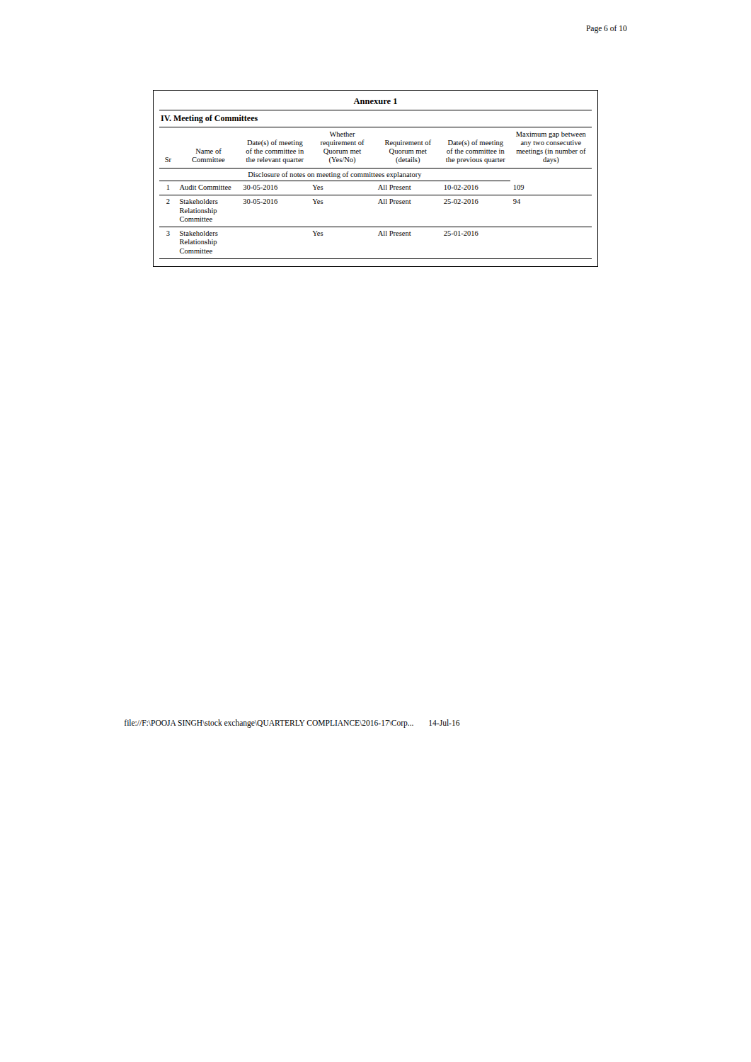Page 6 of 10
Annexure 1
IV. Meeting of Committees
| Disclosure of notes on meeting of committees explanatory | |
| Sr | Name of Committee | Date(s) of meeting of the committee in the relevant quarter | Whether requirement of Quorum met (Yes/No) | Requirement of Quorum met (details) | Date(s) of meeting of the committee in the previous quarter | Maximum gap between any two consecutive meetings (in number of days) |
| 1 | Audit Committee | 30-05-2016 | Yes | All Present | 10-02-2016 | 109 |
| 2 | Stakeholders Relationship Committee | 30-05-2016 | Yes | All Present | 25-02-2016 | 94 |
| 3 | Stakeholders Relationship Committee | | Yes | All Present | 25-01-2016 | |
file://F:\POOJA SINGH\stock exchange\QUARTERLY COMPLIANCE\2016-17\Corp... 14-Jul-16